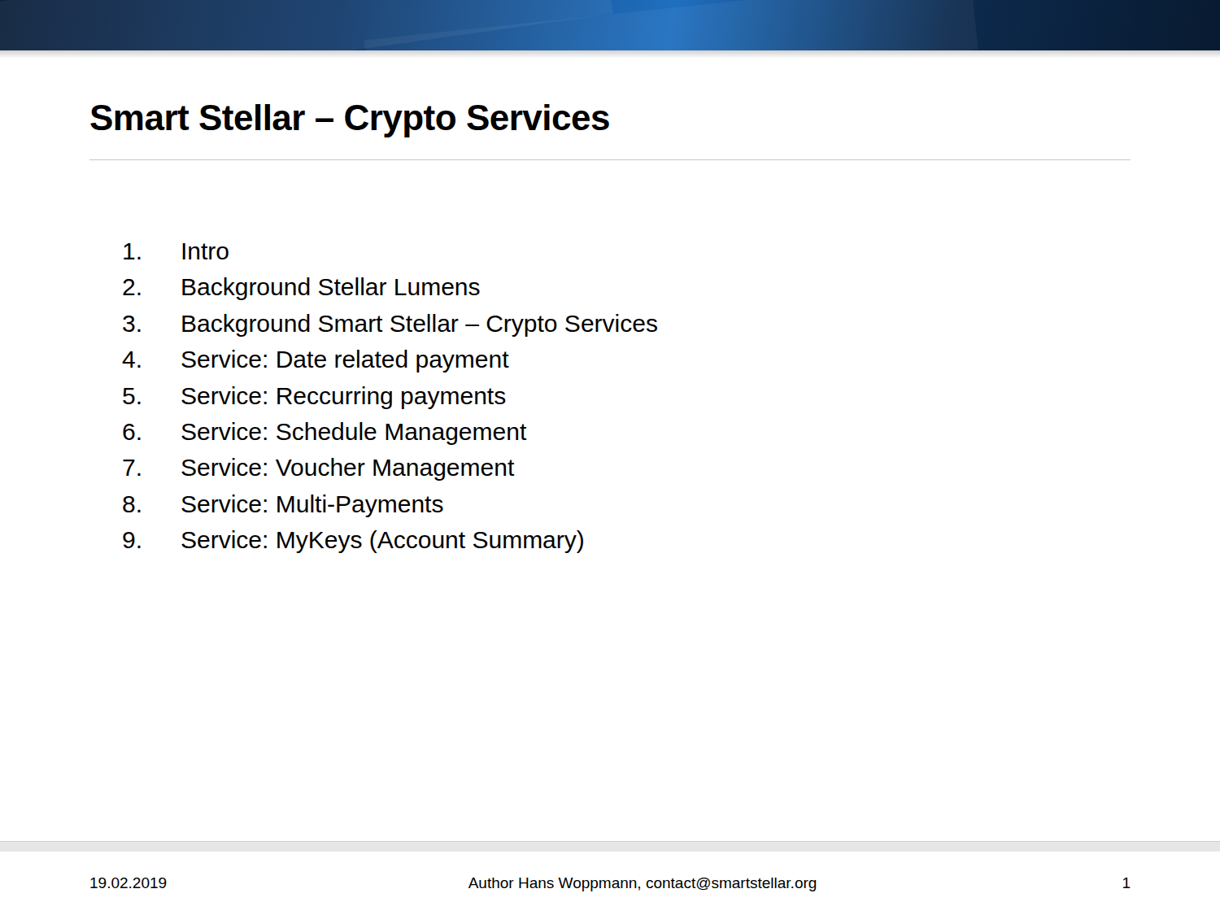Smart Stellar – Crypto Services
1. Intro
2. Background Stellar Lumens
3. Background Smart Stellar – Crypto Services
4. Service: Date related payment
5. Service: Reccurring payments
6. Service: Schedule Management
7. Service: Voucher Management
8. Service: Multi-Payments
9. Service: MyKeys (Account Summary)
19.02.2019
Author Hans Woppmann, contact@smartstellar.org
1